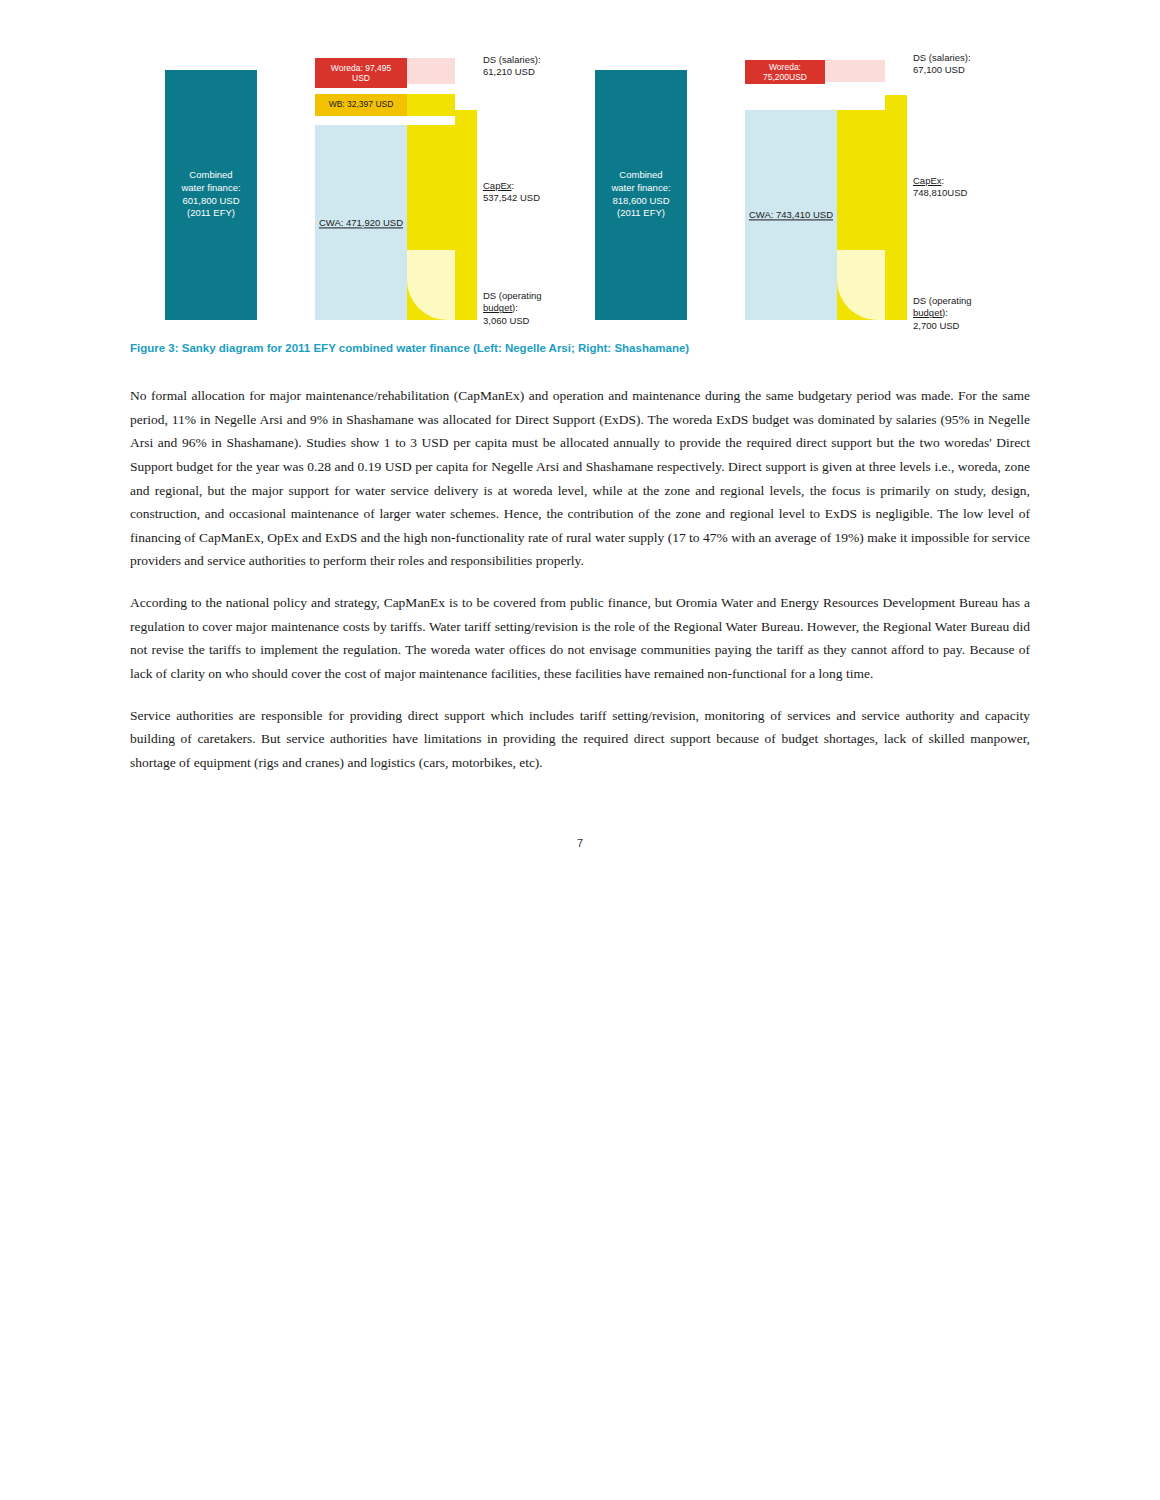Combined
water finance:
601,800 USD
(2011 EFY)
Woreda: 97,495
USD
WB: 32,397 USD
CWA: 471,920 USD
DS (salaries):
61,210 USD
CapEx:
537,542 USD
DS (operating budget):
3,060 USD
Combined
water finance:
818,600 USD
(2011 EFY)
Woreda:
75,200USD
CWA: 743,410 USD
DS (salaries):
67,100 USD
CapEx:
748,810USD
DS (operating budget):
2,700 USD
Figure 3: Sanky diagram for 2011 EFY combined water finance (Left: Negelle Arsi; Right: Shashamane)
No formal allocation for major maintenance/rehabilitation (CapManEx) and operation and maintenance during the same budgetary period was made. For the same period, 11% in Negelle Arsi and 9% in Shashamane was allocated for Direct Support (ExDS). The woreda ExDS budget was dominated by salaries (95% in Negelle Arsi and 96% in Shashamane). Studies show 1 to 3 USD per capita must be allocated annually to provide the required direct support but the two woredas' Direct Support budget for the year was 0.28 and 0.19 USD per capita for Negelle Arsi and Shashamane respectively. Direct support is given at three levels i.e., woreda, zone and regional, but the major support for water service delivery is at woreda level, while at the zone and regional levels, the focus is primarily on study, design, construction, and occasional maintenance of larger water schemes. Hence, the contribution of the zone and regional level to ExDS is negligible. The low level of financing of CapManEx, OpEx and ExDS and the high non-functionality rate of rural water supply (17 to 47% with an average of 19%) make it impossible for service providers and service authorities to perform their roles and responsibilities properly.
According to the national policy and strategy, CapManEx is to be covered from public finance, but Oromia Water and Energy Resources Development Bureau has a regulation to cover major maintenance costs by tariffs. Water tariff setting/revision is the role of the Regional Water Bureau. However, the Regional Water Bureau did not revise the tariffs to implement the regulation. The woreda water offices do not envisage communities paying the tariff as they cannot afford to pay. Because of lack of clarity on who should cover the cost of major maintenance facilities, these facilities have remained non-functional for a long time.
Service authorities are responsible for providing direct support which includes tariff setting/revision, monitoring of services and service authority and capacity building of caretakers. But service authorities have limitations in providing the required direct support because of budget shortages, lack of skilled manpower, shortage of equipment (rigs and cranes) and logistics (cars, motorbikes, etc).
7